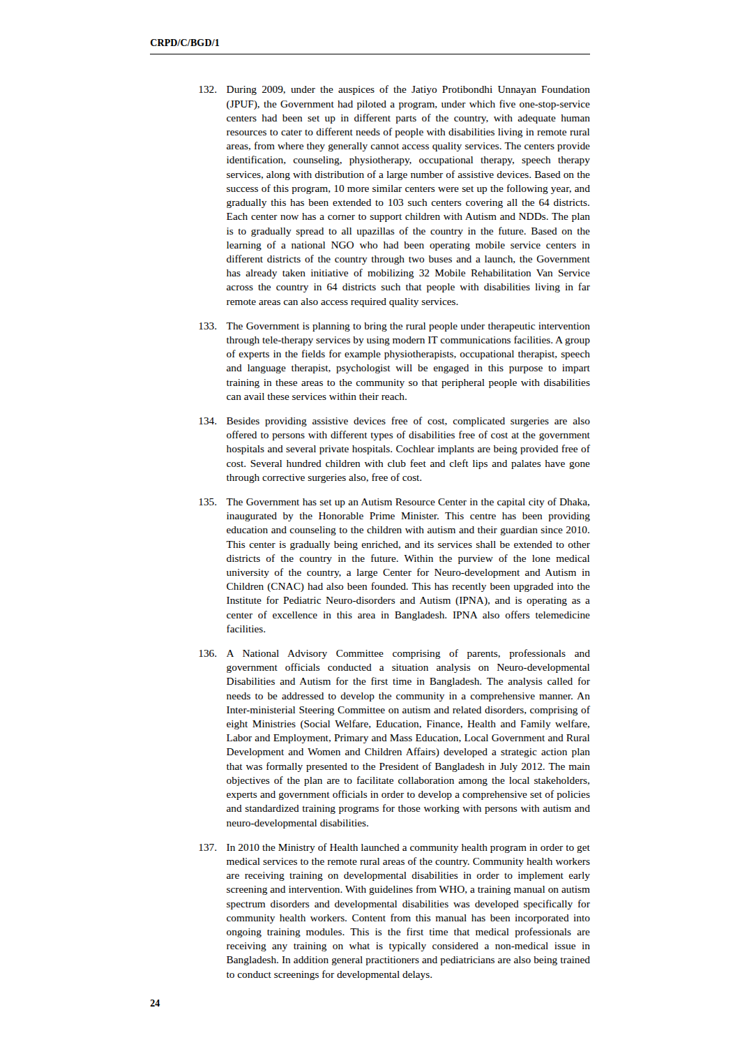CRPD/C/BGD/1
132. During 2009, under the auspices of the Jatiyo Protibondhi Unnayan Foundation (JPUF), the Government had piloted a program, under which five one-stop-service centers had been set up in different parts of the country, with adequate human resources to cater to different needs of people with disabilities living in remote rural areas, from where they generally cannot access quality services. The centers provide identification, counseling, physiotherapy, occupational therapy, speech therapy services, along with distribution of a large number of assistive devices. Based on the success of this program, 10 more similar centers were set up the following year, and gradually this has been extended to 103 such centers covering all the 64 districts. Each center now has a corner to support children with Autism and NDDs. The plan is to gradually spread to all upazillas of the country in the future. Based on the learning of a national NGO who had been operating mobile service centers in different districts of the country through two buses and a launch, the Government has already taken initiative of mobilizing 32 Mobile Rehabilitation Van Service across the country in 64 districts such that people with disabilities living in far remote areas can also access required quality services.
133. The Government is planning to bring the rural people under therapeutic intervention through tele-therapy services by using modern IT communications facilities. A group of experts in the fields for example physiotherapists, occupational therapist, speech and language therapist, psychologist will be engaged in this purpose to impart training in these areas to the community so that peripheral people with disabilities can avail these services within their reach.
134. Besides providing assistive devices free of cost, complicated surgeries are also offered to persons with different types of disabilities free of cost at the government hospitals and several private hospitals. Cochlear implants are being provided free of cost. Several hundred children with club feet and cleft lips and palates have gone through corrective surgeries also, free of cost.
135. The Government has set up an Autism Resource Center in the capital city of Dhaka, inaugurated by the Honorable Prime Minister. This centre has been providing education and counseling to the children with autism and their guardian since 2010. This center is gradually being enriched, and its services shall be extended to other districts of the country in the future. Within the purview of the lone medical university of the country, a large Center for Neuro-development and Autism in Children (CNAC) had also been founded. This has recently been upgraded into the Institute for Pediatric Neuro-disorders and Autism (IPNA), and is operating as a center of excellence in this area in Bangladesh. IPNA also offers telemedicine facilities.
136. A National Advisory Committee comprising of parents, professionals and government officials conducted a situation analysis on Neuro-developmental Disabilities and Autism for the first time in Bangladesh. The analysis called for needs to be addressed to develop the community in a comprehensive manner. An Inter-ministerial Steering Committee on autism and related disorders, comprising of eight Ministries (Social Welfare, Education, Finance, Health and Family welfare, Labor and Employment, Primary and Mass Education, Local Government and Rural Development and Women and Children Affairs) developed a strategic action plan that was formally presented to the President of Bangladesh in July 2012. The main objectives of the plan are to facilitate collaboration among the local stakeholders, experts and government officials in order to develop a comprehensive set of policies and standardized training programs for those working with persons with autism and neuro-developmental disabilities.
137. In 2010 the Ministry of Health launched a community health program in order to get medical services to the remote rural areas of the country. Community health workers are receiving training on developmental disabilities in order to implement early screening and intervention. With guidelines from WHO, a training manual on autism spectrum disorders and developmental disabilities was developed specifically for community health workers. Content from this manual has been incorporated into ongoing training modules. This is the first time that medical professionals are receiving any training on what is typically considered a non-medical issue in Bangladesh. In addition general practitioners and pediatricians are also being trained to conduct screenings for developmental delays.
24